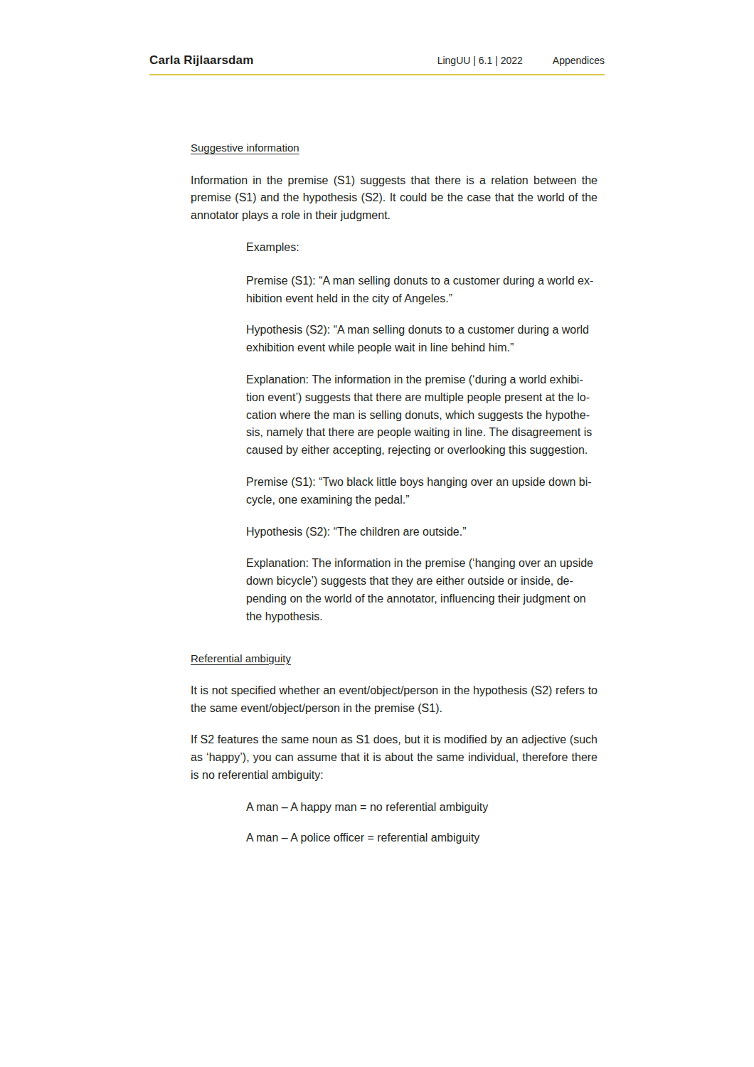Carla Rijlaarsdam
LingUU | 6.1 | 2022 Appendices
Suggestive information
Information in the premise (S1) suggests that there is a relation between the premise (S1) and the hypothesis (S2). It could be the case that the world of the annotator plays a role in their judgment.
Examples:
Premise (S1): “A man selling donuts to a customer during a world exhibition event held in the city of Angeles.”
Hypothesis (S2): “A man selling donuts to a customer during a world exhibition event while people wait in line behind him.”
Explanation: The information in the premise (‘during a world exhibition event’) suggests that there are multiple people present at the location where the man is selling donuts, which suggests the hypothesis, namely that there are people waiting in line. The disagreement is caused by either accepting, rejecting or overlooking this suggestion.
Premise (S1): “Two black little boys hanging over an upside down bicycle, one examining the pedal.”
Hypothesis (S2): “The children are outside.”
Explanation: The information in the premise (‘hanging over an upside down bicycle’) suggests that they are either outside or inside, depending on the world of the annotator, influencing their judgment on the hypothesis.
Referential ambiguity
It is not specified whether an event/object/person in the hypothesis (S2) refers to the same event/object/person in the premise (S1).
If S2 features the same noun as S1 does, but it is modified by an adjective (such as ‘happy’), you can assume that it is about the same individual, therefore there is no referential ambiguity:
A man – A happy man = no referential ambiguity
A man – A police officer = referential ambiguity